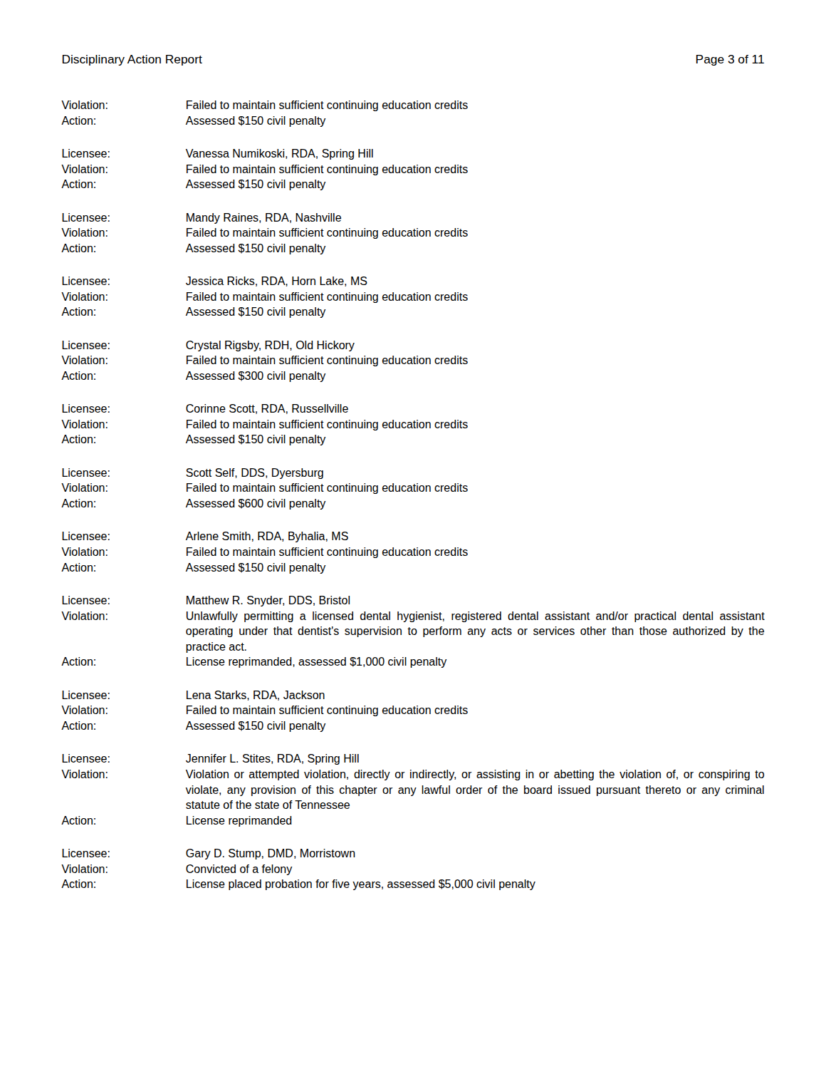Disciplinary Action Report Page 3 of 11
Violation: Failed to maintain sufficient continuing education credits Action: Assessed $150 civil penalty
Licensee: Vanessa Numikoski, RDA, Spring Hill Violation: Failed to maintain sufficient continuing education credits Action: Assessed $150 civil penalty
Licensee: Mandy Raines, RDA, Nashville Violation: Failed to maintain sufficient continuing education credits Action: Assessed $150 civil penalty
Licensee: Jessica Ricks, RDA, Horn Lake, MS Violation: Failed to maintain sufficient continuing education credits Action: Assessed $150 civil penalty
Licensee: Crystal Rigsby, RDH, Old Hickory Violation: Failed to maintain sufficient continuing education credits Action: Assessed $300 civil penalty
Licensee: Corinne Scott, RDA, Russellville Violation: Failed to maintain sufficient continuing education credits Action: Assessed $150 civil penalty
Licensee: Scott Self, DDS, Dyersburg Violation: Failed to maintain sufficient continuing education credits Action: Assessed $600 civil penalty
Licensee: Arlene Smith, RDA, Byhalia, MS Violation: Failed to maintain sufficient continuing education credits Action: Assessed $150 civil penalty
Licensee: Matthew R. Snyder, DDS, Bristol Violation: Unlawfully permitting a licensed dental hygienist, registered dental assistant and/or practical dental assistant operating under that dentist's supervision to perform any acts or services other than those authorized by the practice act. Action: License reprimanded, assessed $1,000 civil penalty
Licensee: Lena Starks, RDA, Jackson Violation: Failed to maintain sufficient continuing education credits Action: Assessed $150 civil penalty
Licensee: Jennifer L. Stites, RDA, Spring Hill Violation: Violation or attempted violation, directly or indirectly, or assisting in or abetting the violation of, or conspiring to violate, any provision of this chapter or any lawful order of the board issued pursuant thereto or any criminal statute of the state of Tennessee Action: License reprimanded
Licensee: Gary D. Stump, DMD, Morristown Violation: Convicted of a felony Action: License placed probation for five years, assessed $5,000 civil penalty